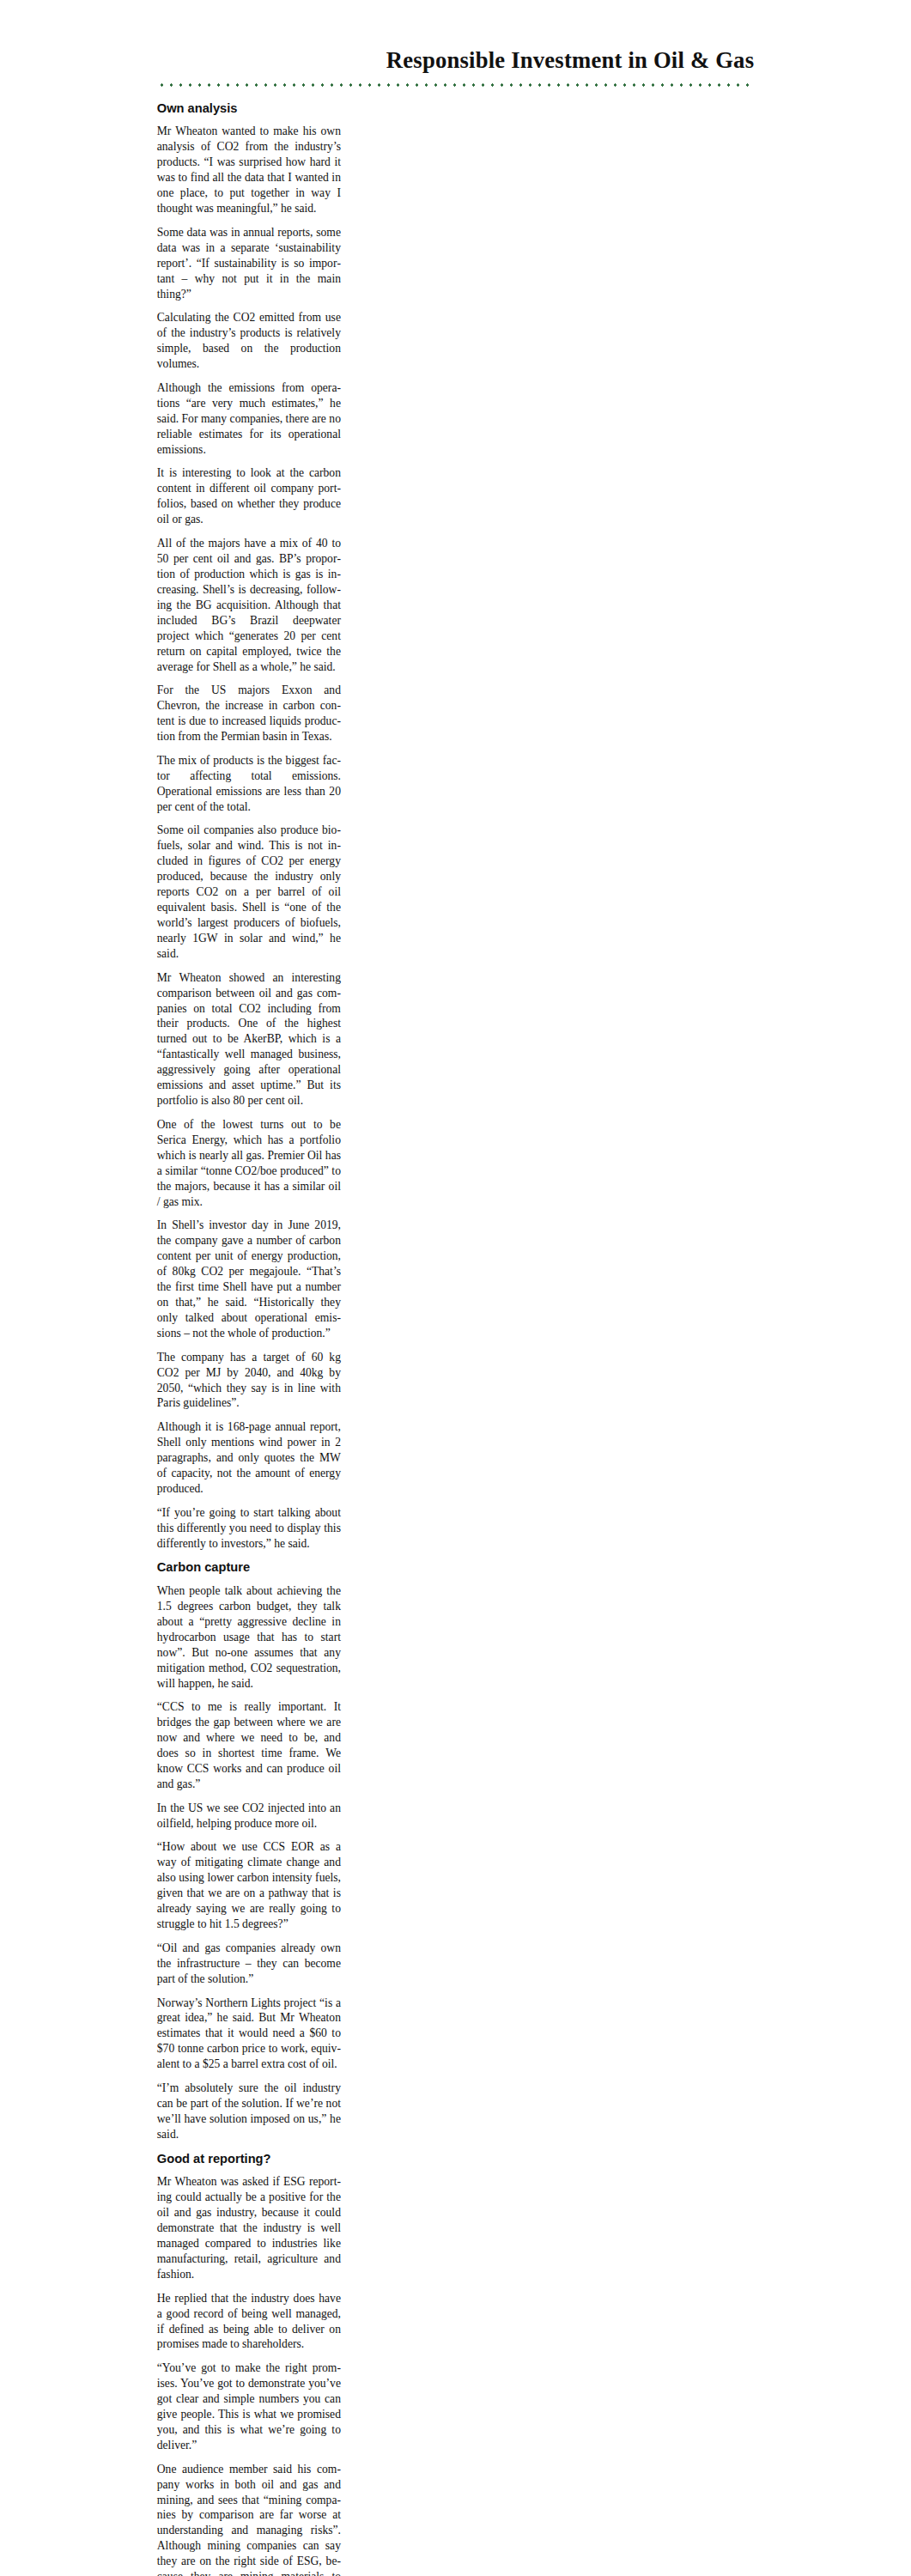Responsible Investment in Oil & Gas
Own analysis
Mr Wheaton wanted to make his own analysis of CO2 from the industry’s products. “I was surprised how hard it was to find all the data that I wanted in one place, to put together in way I thought was meaningful,” he said.
Some data was in annual reports, some data was in a separate ‘sustainability report’. “If sustainability is so important – why not put it in the main thing?”
Calculating the CO2 emitted from use of the industry’s products is relatively simple, based on the production volumes.
Although the emissions from operations “are very much estimates,” he said. For many companies, there are no reliable estimates for its operational emissions.
It is interesting to look at the carbon content in different oil company portfolios, based on whether they produce oil or gas.
All of the majors have a mix of 40 to 50 per cent oil and gas. BP’s proportion of production which is gas is increasing. Shell’s is decreasing, following the BG acquisition. Although that included BG’s Brazil deepwater project which “generates 20 per cent return on capital employed, twice the average for Shell as a whole,” he said.
For the US majors Exxon and Chevron, the increase in carbon content is due to increased liquids production from the Permian basin in Texas.
The mix of products is the biggest factor affecting total emissions. Operational emissions are less than 20 per cent of the total.
Some oil companies also produce biofuels, solar and wind. This is not included in figures of CO2 per energy produced, because the industry only reports CO2 on a per barrel of oil equivalent basis. Shell is “one of the world’s largest producers of biofuels, nearly 1GW in solar and wind,” he said.
Mr Wheaton showed an interesting comparison between oil and gas companies on total CO2 including from their products. One of the highest turned out to be AkerBP, which is a “fantastically well managed business, aggressively going after operational emissions and asset uptime.” But its portfolio is also 80 per cent oil.
One of the lowest turns out to be Serica Energy, which has a portfolio which is nearly all gas. Premier Oil has a similar “tonne CO2/boe produced” to the majors, because it has a similar oil / gas mix.
In Shell’s investor day in June 2019, the company gave a number of carbon content per unit of energy production, of 80kg CO2 per megajoule. “That’s the first time Shell have put a number on that,” he said. “Historically they only talked about operational emissions – not the whole of production.”
The company has a target of 60 kg CO2 per MJ by 2040, and 40kg by 2050, “which they say is in line with Paris guidelines”.
Although it is 168-page annual report, Shell only mentions wind power in 2 paragraphs, and only quotes the MW of capacity, not the amount of energy produced.
“If you’re going to start talking about this differently you need to display this differently to investors,” he said.
Carbon capture
When people talk about achieving the 1.5 degrees carbon budget, they talk about a “pretty aggressive decline in hydrocarbon usage that has to start now”. But no-one assumes that any mitigation method, CO2 sequestration, will happen, he said.
“CCS to me is really important. It bridges the gap between where we are now and where we need to be, and does so in shortest time frame. We know CCS works and can produce oil and gas.”
In the US we see CO2 injected into an oilfield, helping produce more oil.
“How about we use CCS EOR as a way of mitigating climate change and also using lower carbon intensity fuels, given that we are on a pathway that is already saying we are really going to struggle to hit 1.5 degrees?”
“Oil and gas companies already own the infrastructure – they can become part of the solution.”
Norway’s Northern Lights project “is a great idea,” he said. But Mr Wheaton estimates that it would need a $60 to $70 tonne carbon price to work, equivalent to a $25 a barrel extra cost of oil.
“I’m absolutely sure the oil industry can be part of the solution. If we’re not we’ll have solution imposed on us,” he said.
Good at reporting?
Mr Wheaton was asked if ESG reporting could actually be a positive for the oil and gas industry, because it could demonstrate that the industry is well managed compared to industries like manufacturing, retail, agriculture and fashion.
He replied that the industry does have a good record of being well managed, if defined as being able to deliver on promises made to shareholders.
“You’ve got to make the right promises. You’ve got to demonstrate you’ve got clear and simple numbers you can give people. This is what we promised you, and this is what we’re going to deliver.”
One audience member said his company works in both oil and gas and mining, and sees that “mining companies by comparison are far worse at understanding and managing risks”. Although mining companies can say they are on the right side of ESG, because they are mining materials to make batteries for electric vehicles.
Responsible Investment in Oil & Gas – Friday, December 6, 2019, London
9